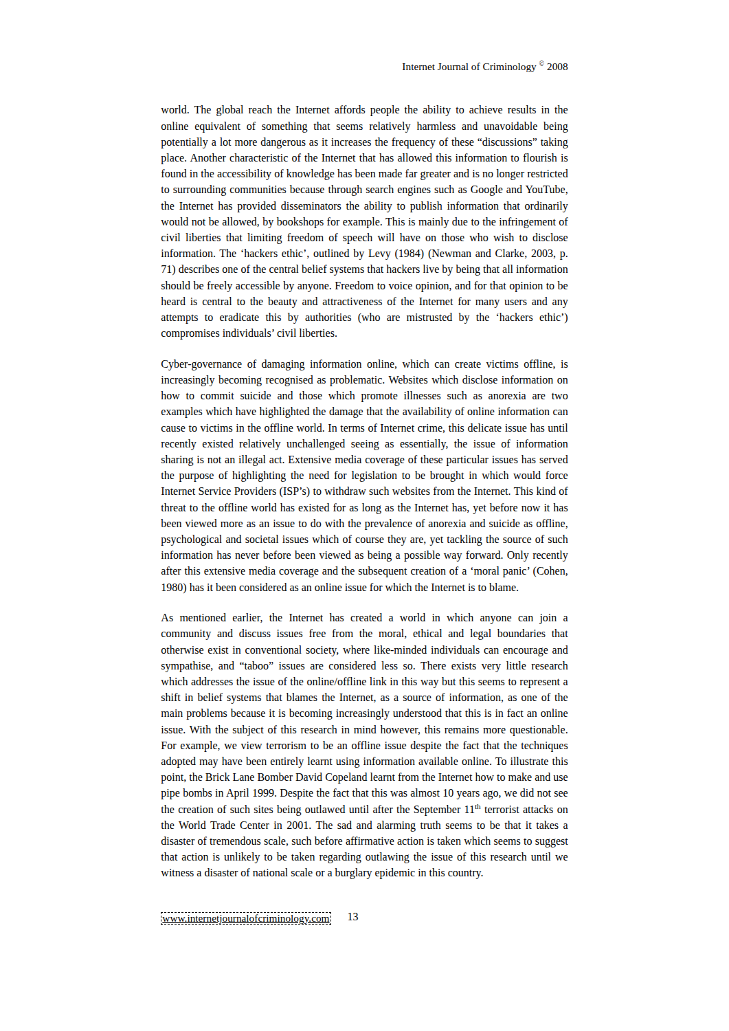Internet Journal of Criminology © 2008
world. The global reach the Internet affords people the ability to achieve results in the online equivalent of something that seems relatively harmless and unavoidable being potentially a lot more dangerous as it increases the frequency of these “discussions” taking place. Another characteristic of the Internet that has allowed this information to flourish is found in the accessibility of knowledge has been made far greater and is no longer restricted to surrounding communities because through search engines such as Google and YouTube, the Internet has provided disseminators the ability to publish information that ordinarily would not be allowed, by bookshops for example. This is mainly due to the infringement of civil liberties that limiting freedom of speech will have on those who wish to disclose information. The ‘hackers ethic’, outlined by Levy (1984) (Newman and Clarke, 2003, p. 71) describes one of the central belief systems that hackers live by being that all information should be freely accessible by anyone. Freedom to voice opinion, and for that opinion to be heard is central to the beauty and attractiveness of the Internet for many users and any attempts to eradicate this by authorities (who are mistrusted by the ‘hackers ethic’) compromises individuals’ civil liberties.
Cyber-governance of damaging information online, which can create victims offline, is increasingly becoming recognised as problematic. Websites which disclose information on how to commit suicide and those which promote illnesses such as anorexia are two examples which have highlighted the damage that the availability of online information can cause to victims in the offline world. In terms of Internet crime, this delicate issue has until recently existed relatively unchallenged seeing as essentially, the issue of information sharing is not an illegal act. Extensive media coverage of these particular issues has served the purpose of highlighting the need for legislation to be brought in which would force Internet Service Providers (ISP’s) to withdraw such websites from the Internet. This kind of threat to the offline world has existed for as long as the Internet has, yet before now it has been viewed more as an issue to do with the prevalence of anorexia and suicide as offline, psychological and societal issues which of course they are, yet tackling the source of such information has never before been viewed as being a possible way forward. Only recently after this extensive media coverage and the subsequent creation of a ‘moral panic’ (Cohen, 1980) has it been considered as an online issue for which the Internet is to blame.
As mentioned earlier, the Internet has created a world in which anyone can join a community and discuss issues free from the moral, ethical and legal boundaries that otherwise exist in conventional society, where like-minded individuals can encourage and sympathise, and “taboo” issues are considered less so. There exists very little research which addresses the issue of the online/offline link in this way but this seems to represent a shift in belief systems that blames the Internet, as a source of information, as one of the main problems because it is becoming increasingly understood that this is in fact an online issue. With the subject of this research in mind however, this remains more questionable. For example, we view terrorism to be an offline issue despite the fact that the techniques adopted may have been entirely learnt using information available online. To illustrate this point, the Brick Lane Bomber David Copeland learnt from the Internet how to make and use pipe bombs in April 1999. Despite the fact that this was almost 10 years ago, we did not see the creation of such sites being outlawed until after the September 11th terrorist attacks on the World Trade Center in 2001. The sad and alarming truth seems to be that it takes a disaster of tremendous scale, such before affirmative action is taken which seems to suggest that action is unlikely to be taken regarding outlawing the issue of this research until we witness a disaster of national scale or a burglary epidemic in this country.
www.internetjournalofcriminology.com 13